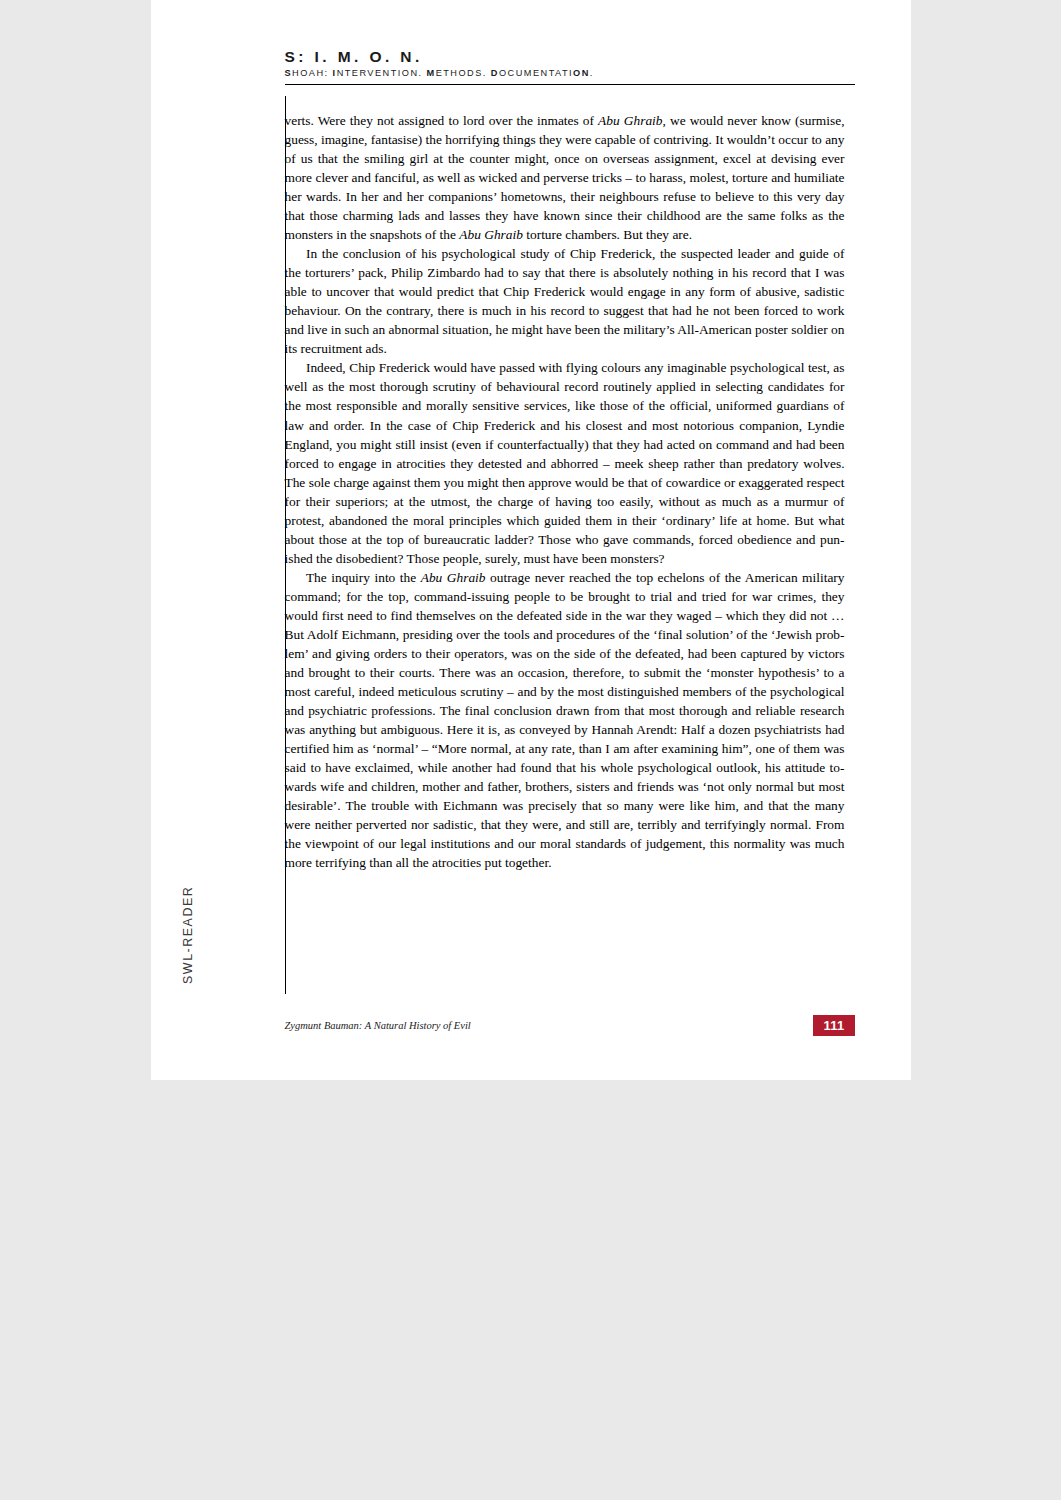S: I. M. O. N.
SHOAH: INTERVENTION. METHODS. DOCUMENTATION.
SWL-READER
verts. Were they not assigned to lord over the inmates of Abu Ghraib, we would never know (surmise, guess, imagine, fantasise) the horrifying things they were capable of contriving. It wouldn’t occur to any of us that the smiling girl at the counter might, once on overseas assignment, excel at devising ever more clever and fanciful, as well as wicked and perverse tricks – to harass, molest, torture and humiliate her wards. In her and her companions’ hometowns, their neighbours refuse to believe to this very day that those charming lads and lasses they have known since their childhood are the same folks as the monsters in the snapshots of the Abu Ghraib torture chambers. But they are.
In the conclusion of his psychological study of Chip Frederick, the suspected leader and guide of the torturers’ pack, Philip Zimbardo had to say that there is absolutely nothing in his record that I was able to uncover that would predict that Chip Frederick would engage in any form of abusive, sadistic behaviour. On the contrary, there is much in his record to suggest that had he not been forced to work and live in such an abnormal situation, he might have been the military’s All-American poster soldier on its recruitment ads.
Indeed, Chip Frederick would have passed with flying colours any imaginable psychological test, as well as the most thorough scrutiny of behavioural record routinely applied in selecting candidates for the most responsible and morally sensitive services, like those of the official, uniformed guardians of law and order. In the case of Chip Frederick and his closest and most notorious companion, Lyndie England, you might still insist (even if counterfactually) that they had acted on command and had been forced to engage in atrocities they detested and abhorred – meek sheep rather than predatory wolves. The sole charge against them you might then approve would be that of cowardice or exaggerated respect for their superiors; at the utmost, the charge of having too easily, without as much as a murmur of protest, abandoned the moral principles which guided them in their ‘ordinary’ life at home. But what about those at the top of bureaucratic ladder? Those who gave commands, forced obedience and punished the disobedient? Those people, surely, must have been monsters?
The inquiry into the Abu Ghraib outrage never reached the top echelons of the American military command; for the top, command-issuing people to be brought to trial and tried for war crimes, they would first need to find themselves on the defeated side in the war they waged – which they did not … But Adolf Eichmann, presiding over the tools and procedures of the ‘final solution’ of the ‘Jewish problem’ and giving orders to their operators, was on the side of the defeated, had been captured by victors and brought to their courts. There was an occasion, therefore, to submit the ‘monster hypothesis’ to a most careful, indeed meticulous scrutiny – and by the most distinguished members of the psychological and psychiatric professions. The final conclusion drawn from that most thorough and reliable research was anything but ambiguous. Here it is, as conveyed by Hannah Arendt: Half a dozen psychiatrists had certified him as ‘normal’ – “More normal, at any rate, than I am after examining him”, one of them was said to have exclaimed, while another had found that his whole psychological outlook, his attitude towards wife and children, mother and father, brothers, sisters and friends was ‘not only normal but most desirable’. The trouble with Eichmann was precisely that so many were like him, and that the many were neither perverted nor sadistic, that they were, and still are, terribly and terrifyingly normal. From the viewpoint of our legal institutions and our moral standards of judgement, this normality was much more terrifying than all the atrocities put together.
Zygmunt Bauman: A Natural History of Evil
111